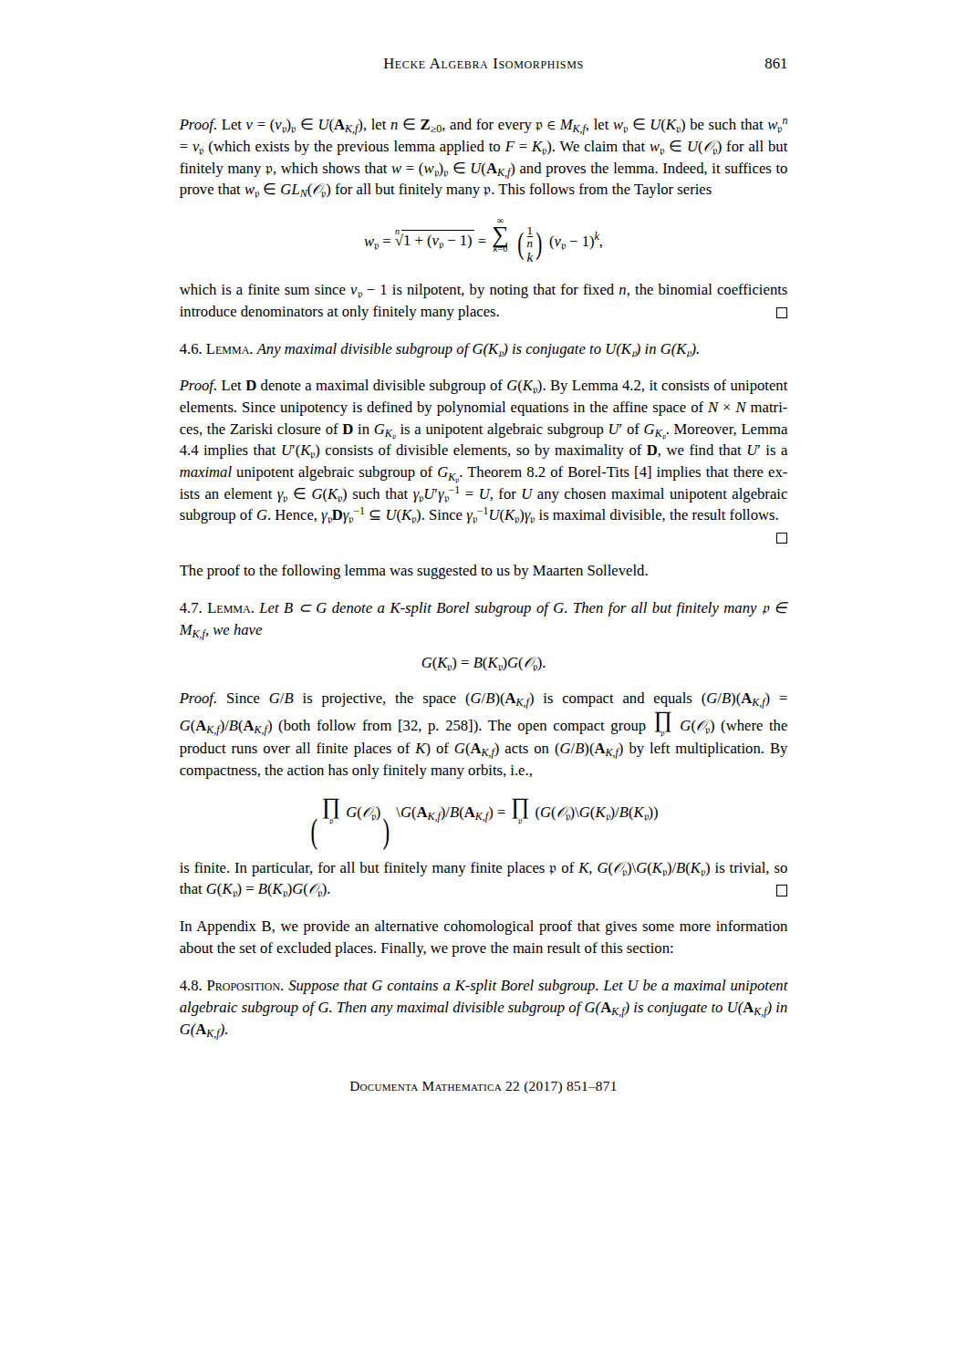Hecke Algebra Isomorphisms 861
Proof. Let v = (v𝔭)𝔭 ∈ U(AK,f), let n ∈ Z≥0, and for every 𝔭 ∈ MK,f, let w𝔭 ∈ U(K𝔭) be such that w𝔭n = v𝔭 (which exists by the previous lemma applied to F = K𝔭). We claim that w𝔭 ∈ U(𝒪𝔭) for all but finitely many 𝔭, which shows that w = (w𝔭)𝔭 ∈ U(AK,f) and proves the lemma. Indeed, it suffices to prove that w𝔭 ∈ GLN(𝒪𝔭) for all but finitely many 𝔭. This follows from the Taylor series
w𝔭 = n√1 + (v𝔭 − 1) = ∞∑k=0 (1 n k) (v𝔭 − 1)k,
which is a finite sum since v𝔭 − 1 is nilpotent, by noting that for fixed n, the binomial coefficients introduce denominators at only finitely many places.
4.6. Lemma. Any maximal divisible subgroup of G(K𝔭) is conjugate to U(K𝔭) in G(K𝔭).
Proof. Let D denote a maximal divisible subgroup of G(K𝔭). By Lemma 4.2, it consists of unipotent elements. Since unipotency is defined by polynomial equations in the affine space of N × N matrices, the Zariski closure of D in GK𝔭 is a unipotent algebraic subgroup U′ of GK𝔭. Moreover, Lemma 4.4 implies that U′(K𝔭) consists of divisible elements, so by maximality of D, we find that U′ is a maximal unipotent algebraic subgroup of GK𝔭. Theorem 8.2 of Borel-Tits [4] implies that there exists an element γ𝔭 ∈ G(K𝔭) such that γ𝔭U′γ𝔭−1 = U, for U any chosen maximal unipotent algebraic subgroup of G. Hence, γ𝔭Dγ𝔭−1 ⊆ U(K𝔭). Since γ𝔭−1U(K𝔭)γ𝔭 is maximal divisible, the result follows.
The proof to the following lemma was suggested to us by Maarten Solleveld.
4.7. Lemma. Let B ⊂ G denote a K-split Borel subgroup of G. Then for all but finitely many 𝔭 ∈ MK,f, we have
G(K𝔭) = B(K𝔭)G(𝒪𝔭).
Proof. Since G/B is projective, the space (G/B)(AK,f) is compact and equals (G/B)(AK,f) = G(AK,f)/B(AK,f) (both follow from [32, p. 258]). The open compact group ∏𝔭 G(𝒪𝔭) (where the product runs over all finite places of K) of G(AK,f) acts on (G/B)(AK,f) by left multiplication. By compactness, the action has only finitely many orbits, i.e.,
(∏𝔭 G(𝒪𝔭)) \G(AK,f)/B(AK,f) = ∏𝔭 (G(𝒪𝔭)\G(K𝔭)/B(K𝔭))
is finite. In particular, for all but finitely many finite places 𝔭 of K, G(𝒪𝔭)\G(K𝔭)/B(K𝔭) is trivial, so that G(K𝔭) = B(K𝔭)G(𝒪𝔭).
In Appendix B, we provide an alternative cohomological proof that gives some more information about the set of excluded places. Finally, we prove the main result of this section:
4.8. Proposition. Suppose that G contains a K-split Borel subgroup. Let U be a maximal unipotent algebraic subgroup of G. Then any maximal divisible subgroup of G(AK,f) is conjugate to U(AK,f) in G(AK,f).
Documenta Mathematica 22 (2017) 851–871